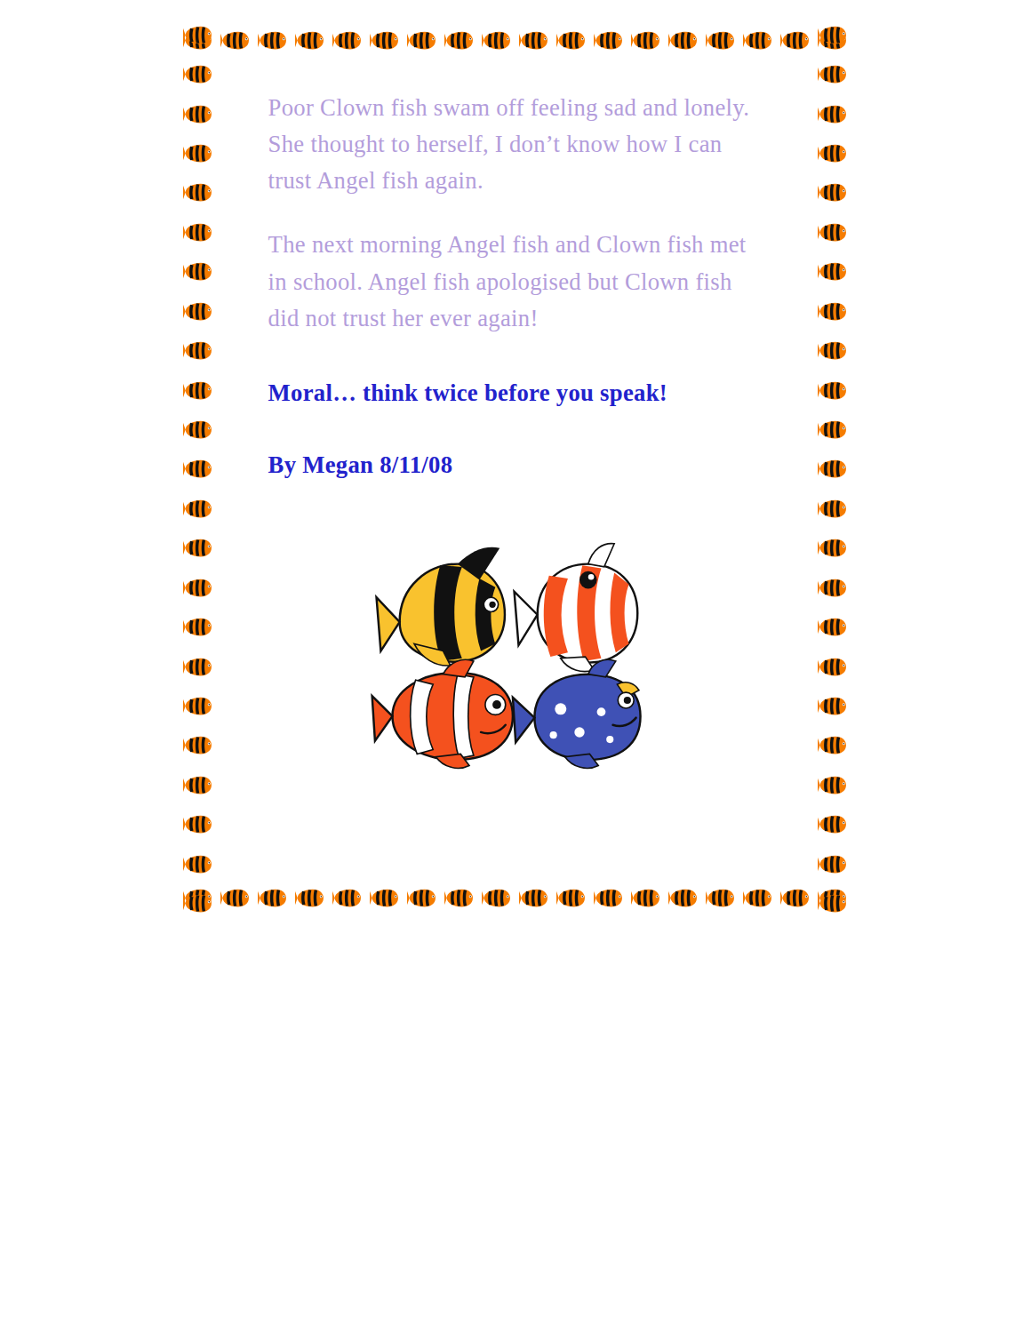Poor Clown fish swam off feeling sad and lonely. She thought to herself, I don’t know how I can trust Angel fish again.
The next morning Angel fish and Clown fish met in school. Angel fish apologised but Clown fish did not trust her ever again!
Moral… think twice before you speak!
By Megan 8/11/08